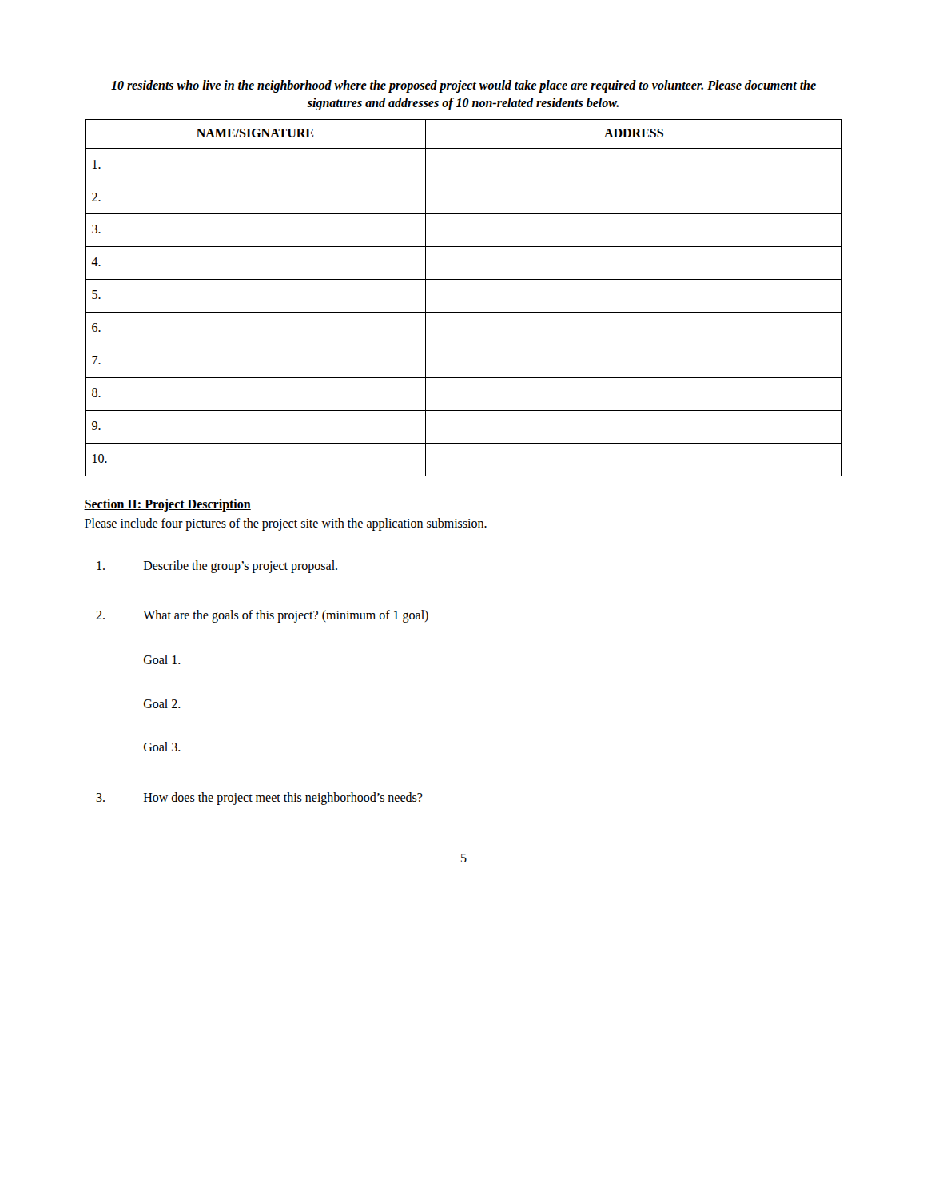10 residents who live in the neighborhood where the proposed project would take place are required to volunteer. Please document the signatures and addresses of 10 non-related residents below.
| NAME/SIGNATURE | ADDRESS |
| --- | --- |
| 1. | |
| 2. | |
| 3. | |
| 4. | |
| 5. | |
| 6. | |
| 7. | |
| 8. | |
| 9. | |
| 10. | |
Section II: Project Description
Please include four pictures of the project site with the application submission.
1. Describe the group’s project proposal.
2. What are the goals of this project? (minimum of 1 goal)
Goal 1.
Goal 2.
Goal 3.
3. How does the project meet this neighborhood’s needs?
5